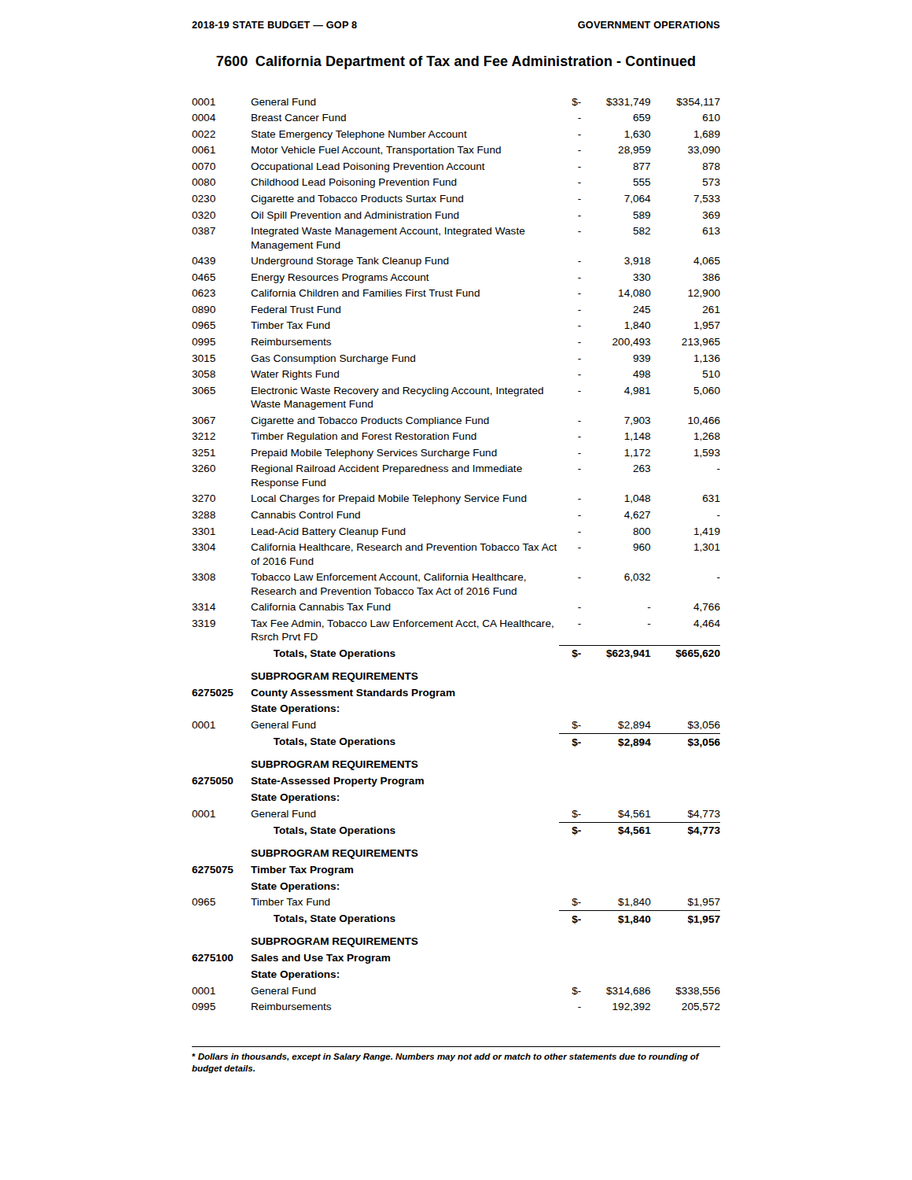2018-19 STATE BUDGET — GOP 8
GOVERNMENT OPERATIONS
7600 California Department of Tax and Fee Administration - Continued
| 0001 | General Fund | $- | $331,749 | $354,117 |
| 0004 | Breast Cancer Fund | - | 659 | 610 |
| 0022 | State Emergency Telephone Number Account | - | 1,630 | 1,689 |
| 0061 | Motor Vehicle Fuel Account, Transportation Tax Fund | - | 28,959 | 33,090 |
| 0070 | Occupational Lead Poisoning Prevention Account | - | 877 | 878 |
| 0080 | Childhood Lead Poisoning Prevention Fund | - | 555 | 573 |
| 0230 | Cigarette and Tobacco Products Surtax Fund | - | 7,064 | 7,533 |
| 0320 | Oil Spill Prevention and Administration Fund | - | 589 | 369 |
| 0387 | Integrated Waste Management Account, Integrated Waste Management Fund | - | 582 | 613 |
| 0439 | Underground Storage Tank Cleanup Fund | - | 3,918 | 4,065 |
| 0465 | Energy Resources Programs Account | - | 330 | 386 |
| 0623 | California Children and Families First Trust Fund | - | 14,080 | 12,900 |
| 0890 | Federal Trust Fund | - | 245 | 261 |
| 0965 | Timber Tax Fund | - | 1,840 | 1,957 |
| 0995 | Reimbursements | - | 200,493 | 213,965 |
| 3015 | Gas Consumption Surcharge Fund | - | 939 | 1,136 |
| 3058 | Water Rights Fund | - | 498 | 510 |
| 3065 | Electronic Waste Recovery and Recycling Account, Integrated Waste Management Fund | - | 4,981 | 5,060 |
| 3067 | Cigarette and Tobacco Products Compliance Fund | - | 7,903 | 10,466 |
| 3212 | Timber Regulation and Forest Restoration Fund | - | 1,148 | 1,268 |
| 3251 | Prepaid Mobile Telephony Services Surcharge Fund | - | 1,172 | 1,593 |
| 3260 | Regional Railroad Accident Preparedness and Immediate Response Fund | - | 263 | - |
| 3270 | Local Charges for Prepaid Mobile Telephony Service Fund | - | 1,048 | 631 |
| 3288 | Cannabis Control Fund | - | 4,627 | - |
| 3301 | Lead-Acid Battery Cleanup Fund | - | 800 | 1,419 |
| 3304 | California Healthcare, Research and Prevention Tobacco Tax Act of 2016 Fund | - | 960 | 1,301 |
| 3308 | Tobacco Law Enforcement Account, California Healthcare, Research and Prevention Tobacco Tax Act of 2016 Fund | - | 6,032 | - |
| 3314 | California Cannabis Tax Fund | - | - | 4,766 |
| 3319 | Tax Fee Admin, Tobacco Law Enforcement Acct, CA Healthcare, Rsrch Prvt FD | - | - | 4,464 |
| | Totals, State Operations | $- | $623,941 | $665,620 |
| | SUBPROGRAM REQUIREMENTS | | | |
| 6275025 | County Assessment Standards Program | | | |
| | State Operations: | | | |
| 0001 | General Fund | $- | $2,894 | $3,056 |
| | Totals, State Operations | $- | $2,894 | $3,056 |
| | SUBPROGRAM REQUIREMENTS | | | |
| 6275050 | State-Assessed Property Program | | | |
| | State Operations: | | | |
| 0001 | General Fund | $- | $4,561 | $4,773 |
| | Totals, State Operations | $- | $4,561 | $4,773 |
| | SUBPROGRAM REQUIREMENTS | | | |
| 6275075 | Timber Tax Program | | | |
| | State Operations: | | | |
| 0965 | Timber Tax Fund | $- | $1,840 | $1,957 |
| | Totals, State Operations | $- | $1,840 | $1,957 |
| | SUBPROGRAM REQUIREMENTS | | | |
| 6275100 | Sales and Use Tax Program | | | |
| | State Operations: | | | |
| 0001 | General Fund | $- | $314,686 | $338,556 |
| 0995 | Reimbursements | - | 192,392 | 205,572 |
* Dollars in thousands, except in Salary Range. Numbers may not add or match to other statements due to rounding of budget details.